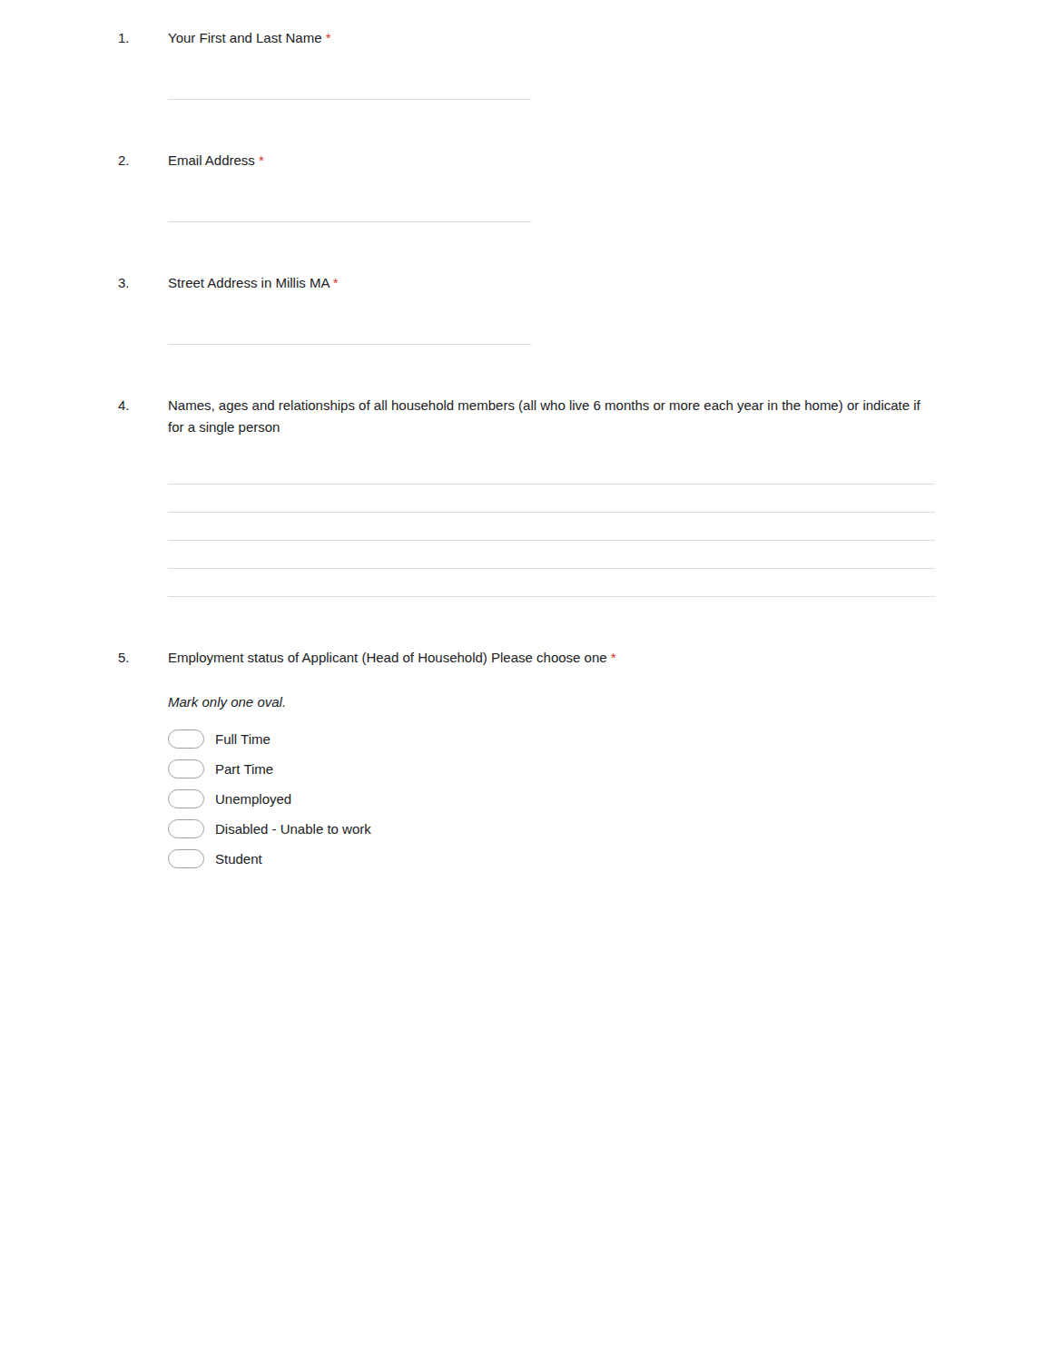1.
Your First and Last Name *
2.
Email Address *
3.
Street Address in Millis MA *
4.
Names, ages and relationships of all household members (all who live 6 months or more each year in the home) or indicate if for a single person
5.
Employment status of Applicant (Head of Household) Please choose one *
Mark only one oval.
Full Time
Part Time
Unemployed
Disabled - Unable to work
Student